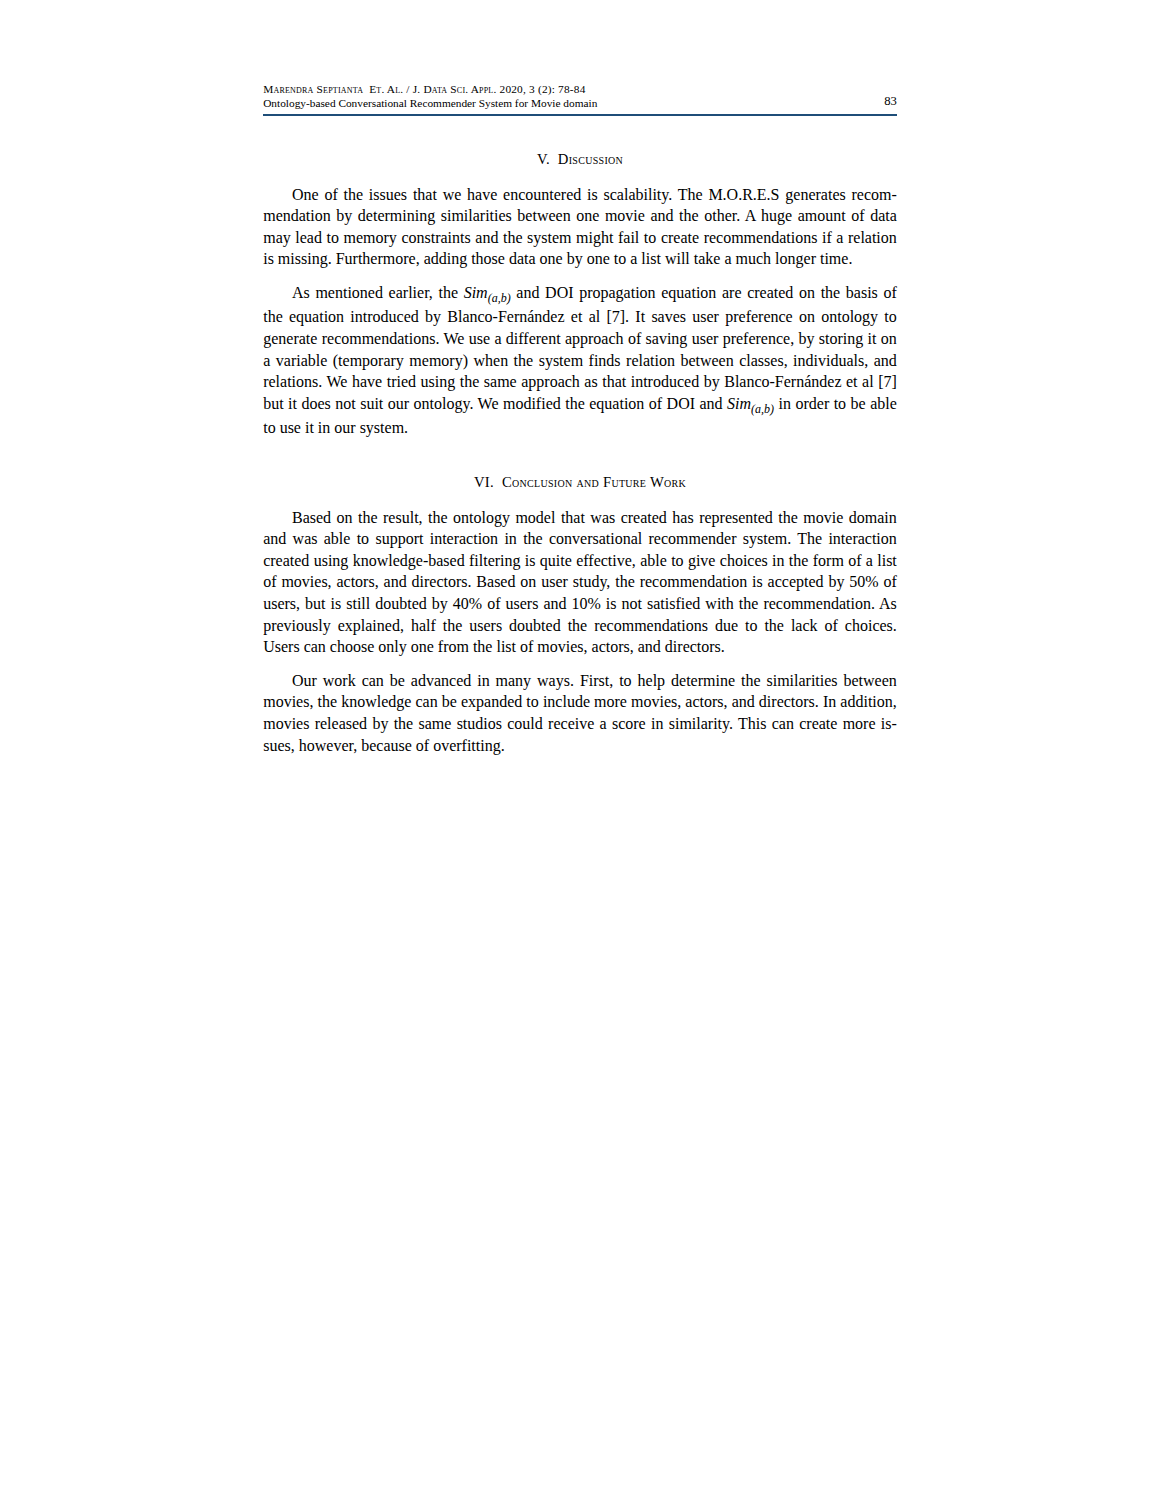Marendra Septianta Et. Al. / J. Data Sci. Appl. 2020, 3 (2): 78-84
Ontology-based Conversational Recommender System for Movie domain
83
V. Discussion
One of the issues that we have encountered is scalability. The M.O.R.E.S generates recommendation by determining similarities between one movie and the other. A huge amount of data may lead to memory constraints and the system might fail to create recommendations if a relation is missing. Furthermore, adding those data one by one to a list will take a much longer time.
As mentioned earlier, the Sim(a,b) and DOI propagation equation are created on the basis of the equation introduced by Blanco-Fernández et al [7]. It saves user preference on ontology to generate recommendations. We use a different approach of saving user preference, by storing it on a variable (temporary memory) when the system finds relation between classes, individuals, and relations. We have tried using the same approach as that introduced by Blanco-Fernández et al [7] but it does not suit our ontology. We modified the equation of DOI and Sim(a,b) in order to be able to use it in our system.
VI. Conclusion and Future Work
Based on the result, the ontology model that was created has represented the movie domain and was able to support interaction in the conversational recommender system. The interaction created using knowledge-based filtering is quite effective, able to give choices in the form of a list of movies, actors, and directors. Based on user study, the recommendation is accepted by 50% of users, but is still doubted by 40% of users and 10% is not satisfied with the recommendation. As previously explained, half the users doubted the recommendations due to the lack of choices. Users can choose only one from the list of movies, actors, and directors.
Our work can be advanced in many ways. First, to help determine the similarities between movies, the knowledge can be expanded to include more movies, actors, and directors. In addition, movies released by the same studios could receive a score in similarity. This can create more issues, however, because of overfitting.